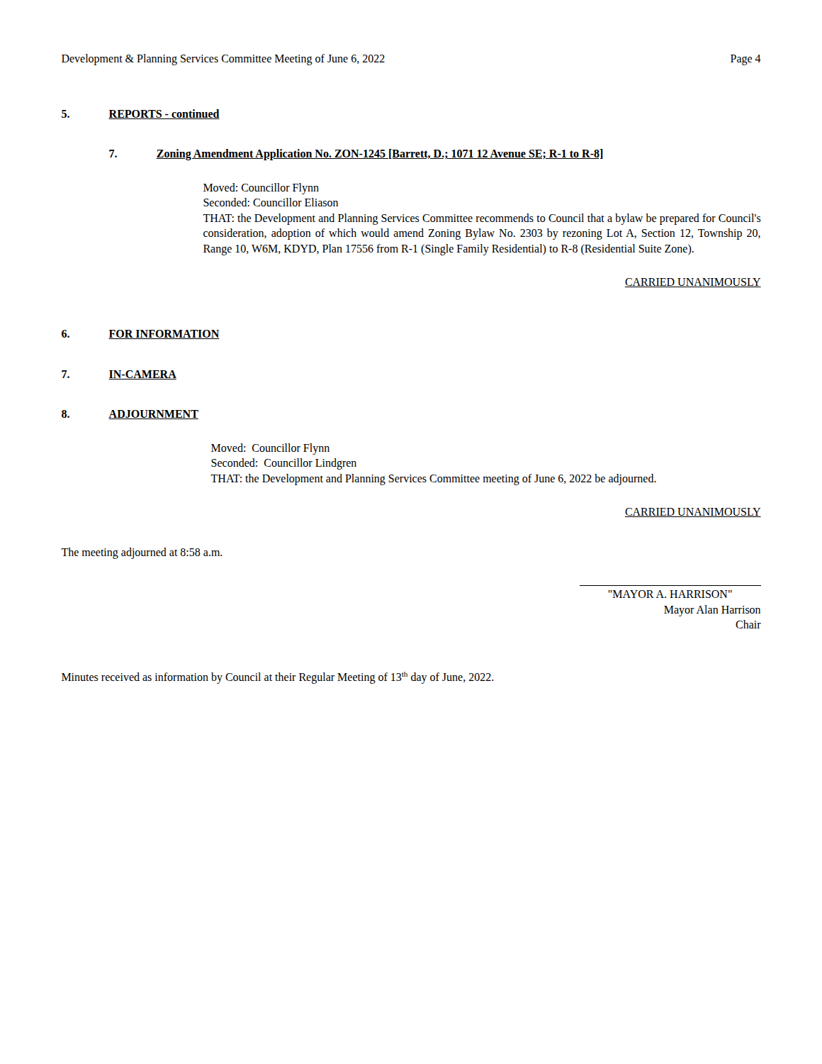Development & Planning Services Committee Meeting of June 6, 2022 Page 4
5. REPORTS - continued
7. Zoning Amendment Application No. ZON-1245 [Barrett, D.; 1071 12 Avenue SE; R-1 to R-8]
Moved: Councillor Flynn
Seconded: Councillor Eliason
THAT: the Development and Planning Services Committee recommends to Council that a bylaw be prepared for Council's consideration, adoption of which would amend Zoning Bylaw No. 2303 by rezoning Lot A, Section 12, Township 20, Range 10, W6M, KDYD, Plan 17556 from R-1 (Single Family Residential) to R-8 (Residential Suite Zone).
CARRIED UNANIMOUSLY
6. FOR INFORMATION
7. IN-CAMERA
8. ADJOURNMENT
Moved: Councillor Flynn
Seconded: Councillor Lindgren
THAT: the Development and Planning Services Committee meeting of June 6, 2022 be adjourned.
CARRIED UNANIMOUSLY
The meeting adjourned at 8:58 a.m.
"MAYOR A. HARRISON" Mayor Alan Harrison Chair
Minutes received as information by Council at their Regular Meeting of 13th day of June, 2022.